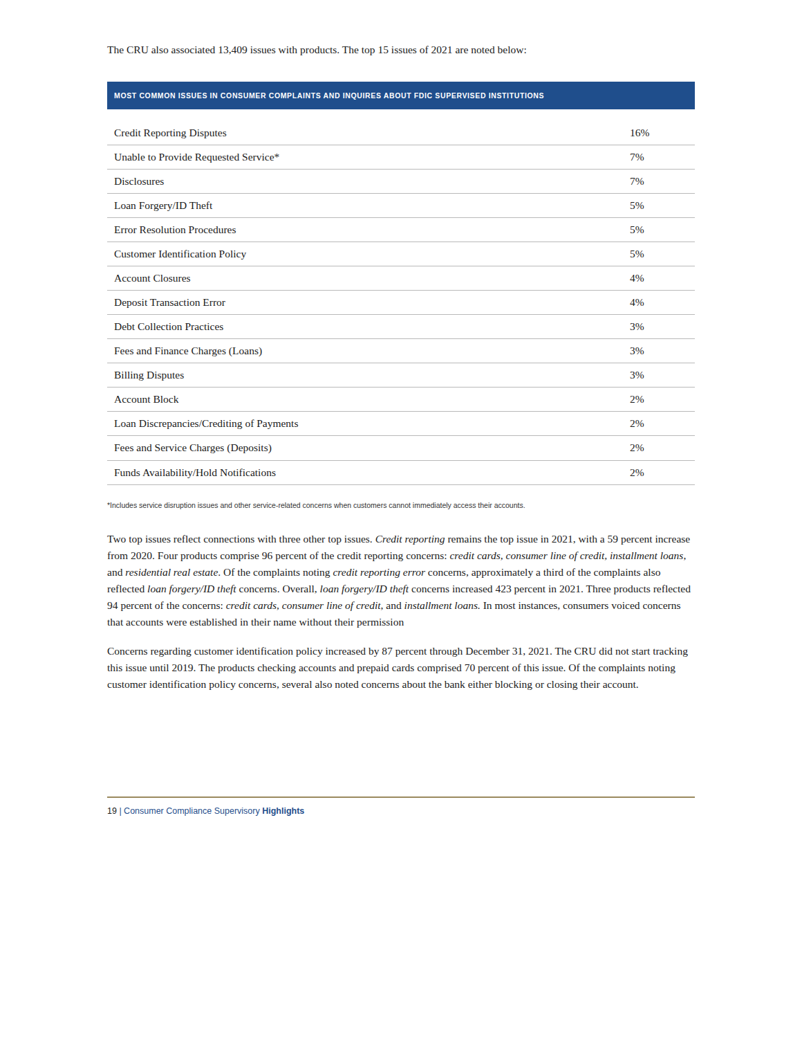The CRU also associated 13,409 issues with products. The top 15 issues of 2021 are noted below:
Most Common Issues in Consumer Complaints and Inquires about FDIC Supervised Institutions
| Credit Reporting Disputes | 16% |
| Unable to Provide Requested Service* | 7% |
| Disclosures | 7% |
| Loan Forgery/ID Theft | 5% |
| Error Resolution Procedures | 5% |
| Customer Identification Policy | 5% |
| Account Closures | 4% |
| Deposit Transaction Error | 4% |
| Debt Collection Practices | 3% |
| Fees and Finance Charges (Loans) | 3% |
| Billing Disputes | 3% |
| Account Block | 2% |
| Loan Discrepancies/Crediting of Payments | 2% |
| Fees and Service Charges (Deposits) | 2% |
| Funds Availability/Hold Notifications | 2% |
*Includes service disruption issues and other service-related concerns when customers cannot immediately access their accounts.
Two top issues reflect connections with three other top issues. Credit reporting remains the top issue in 2021, with a 59 percent increase from 2020. Four products comprise 96 percent of the credit reporting concerns: credit cards, consumer line of credit, installment loans, and residential real estate. Of the complaints noting credit reporting error concerns, approximately a third of the complaints also reflected loan forgery/ID theft concerns. Overall, loan forgery/ID theft concerns increased 423 percent in 2021. Three products reflected 94 percent of the concerns: credit cards, consumer line of credit, and installment loans. In most instances, consumers voiced concerns that accounts were established in their name without their permission
Concerns regarding customer identification policy increased by 87 percent through December 31, 2021. The CRU did not start tracking this issue until 2019. The products checking accounts and prepaid cards comprised 70 percent of this issue. Of the complaints noting customer identification policy concerns, several also noted concerns about the bank either blocking or closing their account.
19 | Consumer Compliance Supervisory Highlights